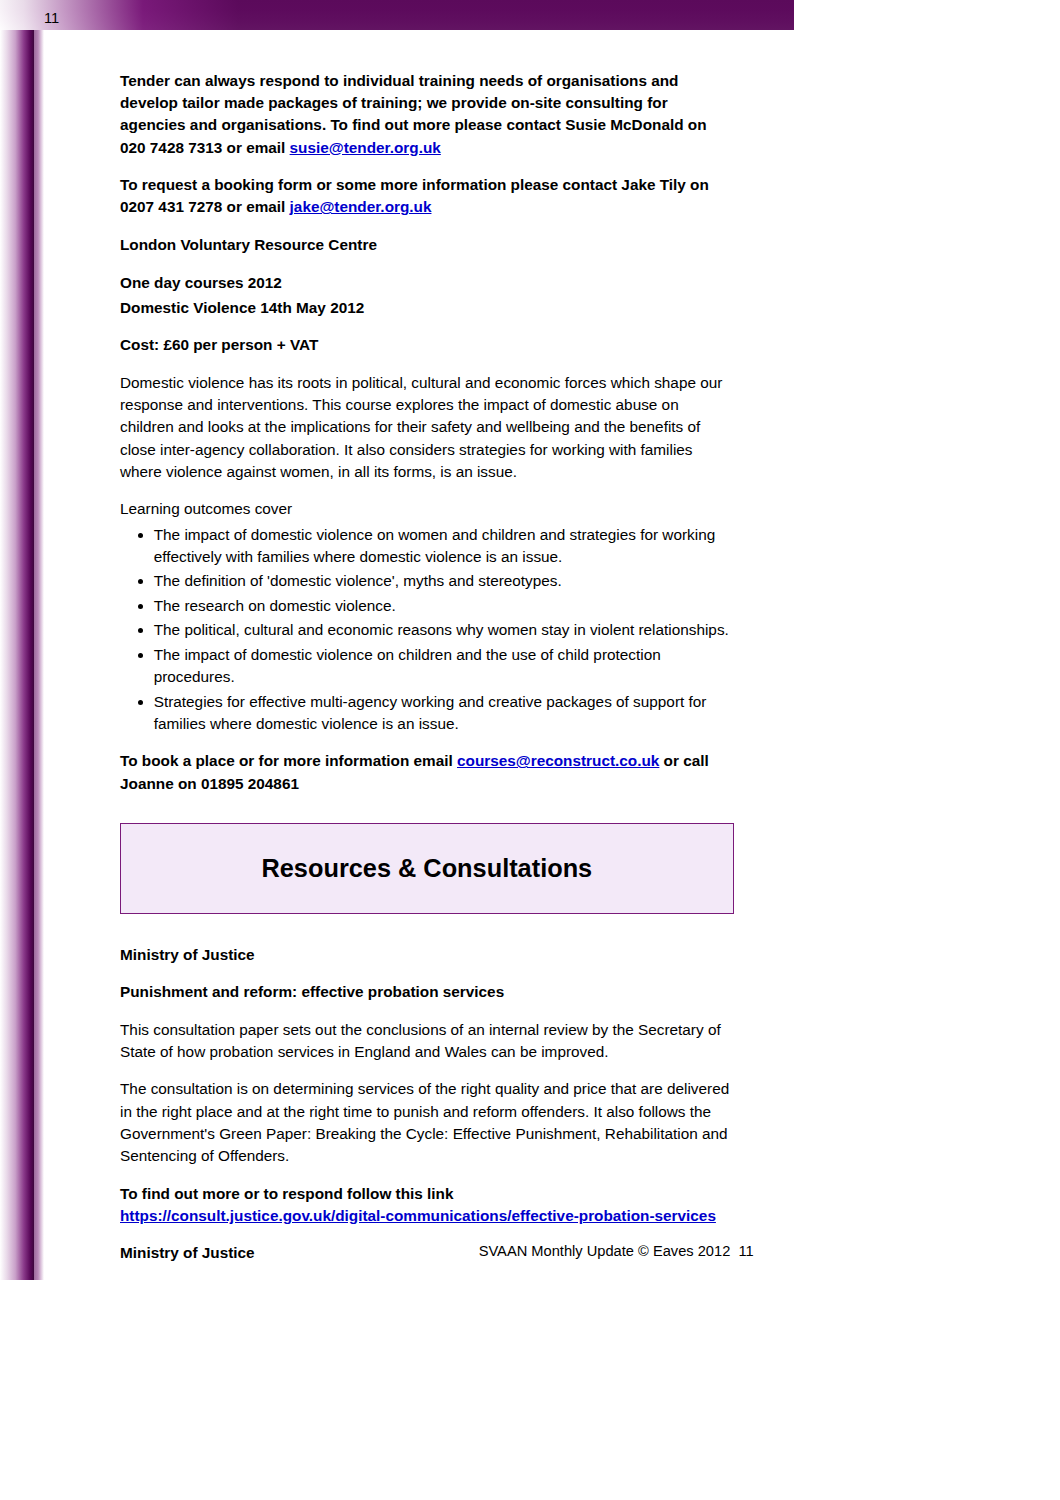11
Tender can always respond to individual training needs of organisations and develop tailor made packages of training; we provide on-site consulting for agencies and organisations. To find out more please contact Susie McDonald on 020 7428 7313 or email susie@tender.org.uk
To request a booking form or some more information please contact Jake Tily on 0207 431 7278 or email jake@tender.org.uk
London Voluntary Resource Centre
One day courses 2012
Domestic Violence 14th May 2012
Cost: £60 per person + VAT
Domestic violence has its roots in political, cultural and economic forces which shape our response and interventions. This course explores the impact of domestic abuse on children and looks at the implications for their safety and wellbeing and the benefits of close inter-agency collaboration. It also considers strategies for working with families where violence against women, in all its forms, is an issue.
Learning outcomes cover
The impact of domestic violence on women and children and strategies for working effectively with families where domestic violence is an issue.
The definition of 'domestic violence', myths and stereotypes.
The research on domestic violence.
The political, cultural and economic reasons why women stay in violent relationships.
The impact of domestic violence on children and the use of child protection procedures.
Strategies for effective multi-agency working and creative packages of support for families where domestic violence is an issue.
To book a place or for more information email courses@reconstruct.co.uk or call Joanne on 01895 204861
Resources & Consultations
Ministry of Justice
Punishment and reform: effective probation services
This consultation paper sets out the conclusions of an internal review by the Secretary of State of how probation services in England and Wales can be improved.
The consultation is on determining services of the right quality and price that are delivered in the right place and at the right time to punish and reform offenders. It also follows the Government's Green Paper: Breaking the Cycle: Effective Punishment, Rehabilitation and Sentencing of Offenders.
To find out more or to respond follow this link
https://consult.justice.gov.uk/digital-communications/effective-probation-services
Ministry of Justice
SVAAN Monthly Update © Eaves 2012 11